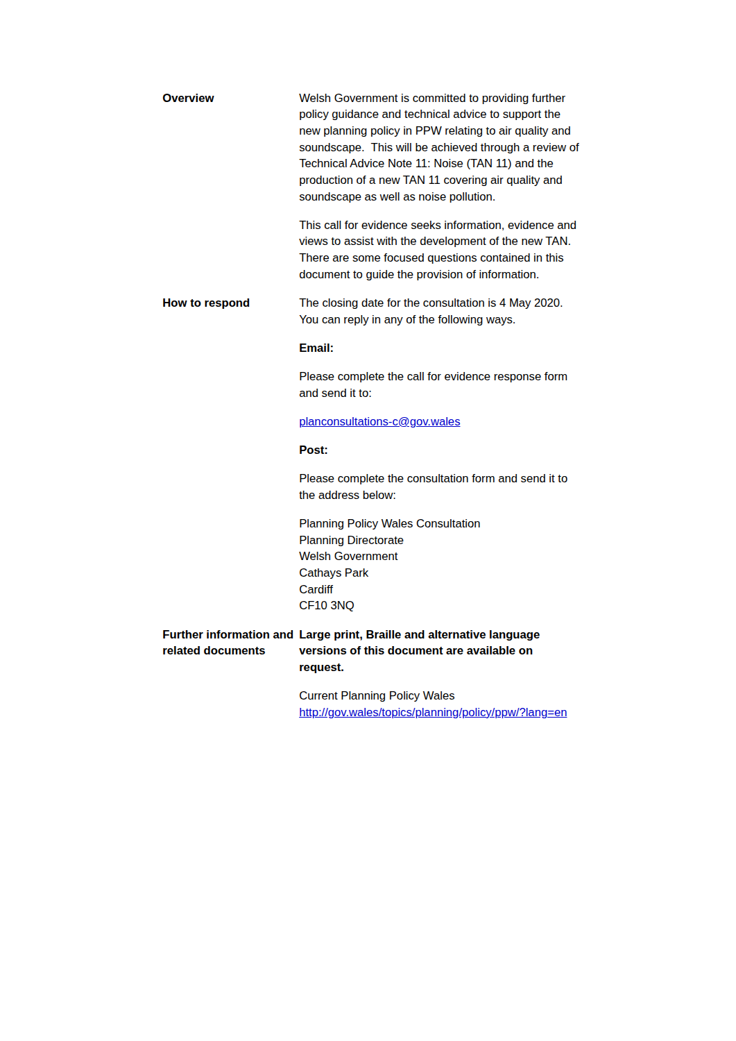| Overview | Welsh Government is committed to providing further policy guidance and technical advice to support the new planning policy in PPW relating to air quality and soundscape. This will be achieved through a review of Technical Advice Note 11: Noise (TAN 11) and the production of a new TAN 11 covering air quality and soundscape as well as noise pollution. This call for evidence seeks information, evidence and views to assist with the development of the new TAN. There are some focused questions contained in this document to guide the provision of information. |
| How to respond | The closing date for the consultation is 4 May 2020. You can reply in any of the following ways. Email: Please complete the call for evidence response form and send it to: planconsultations-c@gov.wales Post: Please complete the consultation form and send it to the address below: Planning Policy Wales Consultation Planning Directorate Welsh Government Cathays Park Cardiff CF10 3NQ |
| Further information and related documents | Large print, Braille and alternative language versions of this document are available on request. Current Planning Policy Wales http://gov.wales/topics/planning/policy/ppw/?lang=en |